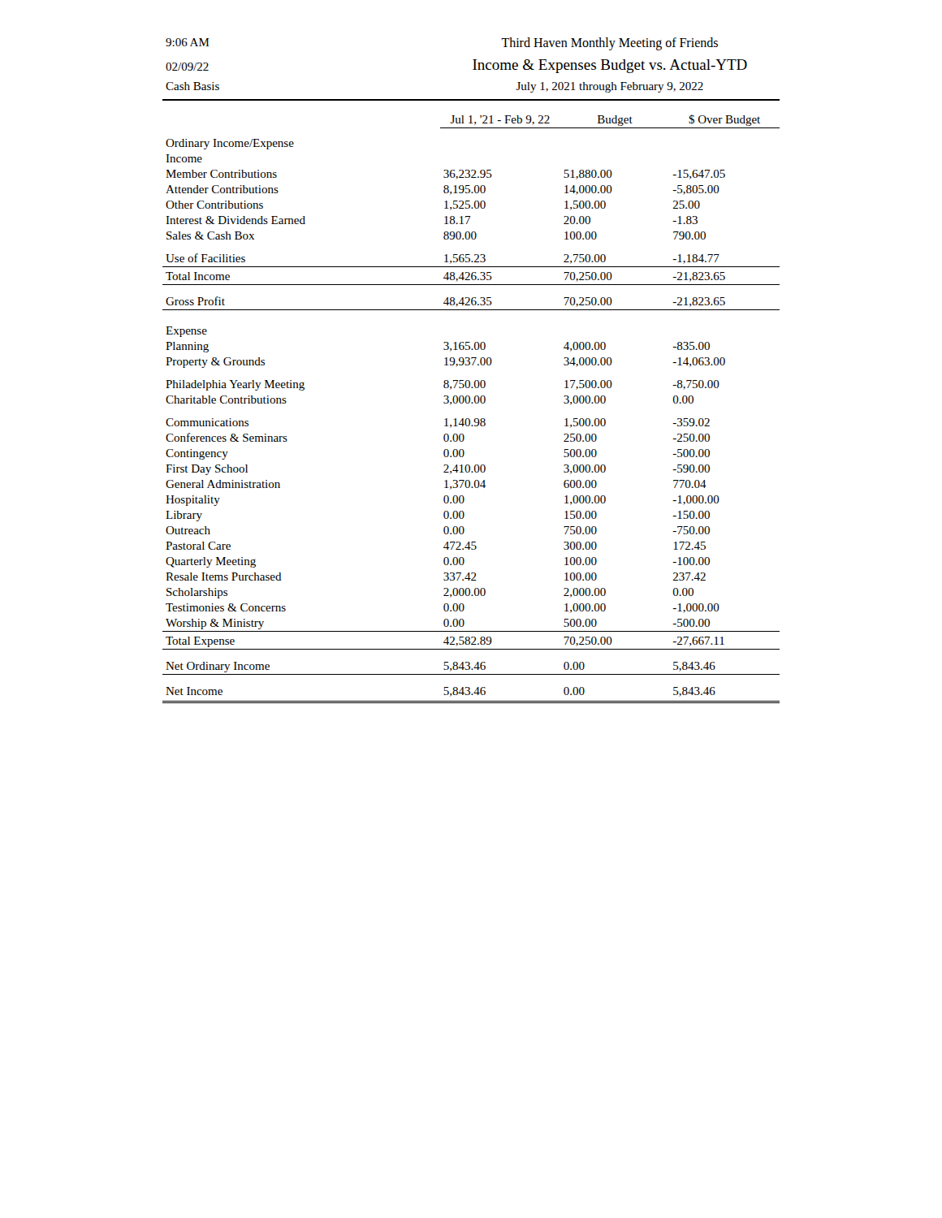| 9:06 AM | Third Haven Monthly Meeting of Friends |
| 02/09/22 | Income & Expenses Budget vs. Actual-YTD |
| Cash Basis | July 1, 2021 through February 9, 2022 |
| | Jul 1, '21 - Feb 9, 22 | Budget | $ Over Budget |
| Ordinary Income/Expense | | | |
| Income | | | |
| Member Contributions | 36,232.95 | 51,880.00 | -15,647.05 |
| Attender Contributions | 8,195.00 | 14,000.00 | -5,805.00 |
| Other Contributions | 1,525.00 | 1,500.00 | 25.00 |
| Interest & Dividends Earned | 18.17 | 20.00 | -1.83 |
| Sales & Cash Box | 890.00 | 100.00 | 790.00 |
| Use of Facilities | 1,565.23 | 2,750.00 | -1,184.77 |
| Total Income | 48,426.35 | 70,250.00 | -21,823.65 |
| Gross Profit | 48,426.35 | 70,250.00 | -21,823.65 |
| Expense | | | |
| Planning | 3,165.00 | 4,000.00 | -835.00 |
| Property & Grounds | 19,937.00 | 34,000.00 | -14,063.00 |
| Philadelphia Yearly Meeting | 8,750.00 | 17,500.00 | -8,750.00 |
| Charitable Contributions | 3,000.00 | 3,000.00 | 0.00 |
| Communications | 1,140.98 | 1,500.00 | -359.02 |
| Conferences & Seminars | 0.00 | 250.00 | -250.00 |
| Contingency | 0.00 | 500.00 | -500.00 |
| First Day School | 2,410.00 | 3,000.00 | -590.00 |
| General Administration | 1,370.04 | 600.00 | 770.04 |
| Hospitality | 0.00 | 1,000.00 | -1,000.00 |
| Library | 0.00 | 150.00 | -150.00 |
| Outreach | 0.00 | 750.00 | -750.00 |
| Pastoral Care | 472.45 | 300.00 | 172.45 |
| Quarterly Meeting | 0.00 | 100.00 | -100.00 |
| Resale Items Purchased | 337.42 | 100.00 | 237.42 |
| Scholarships | 2,000.00 | 2,000.00 | 0.00 |
| Testimonies & Concerns | 0.00 | 1,000.00 | -1,000.00 |
| Worship & Ministry | 0.00 | 500.00 | -500.00 |
| Total Expense | 42,582.89 | 70,250.00 | -27,667.11 |
| Net Ordinary Income | 5,843.46 | 0.00 | 5,843.46 |
| Net Income | 5,843.46 | 0.00 | 5,843.46 |